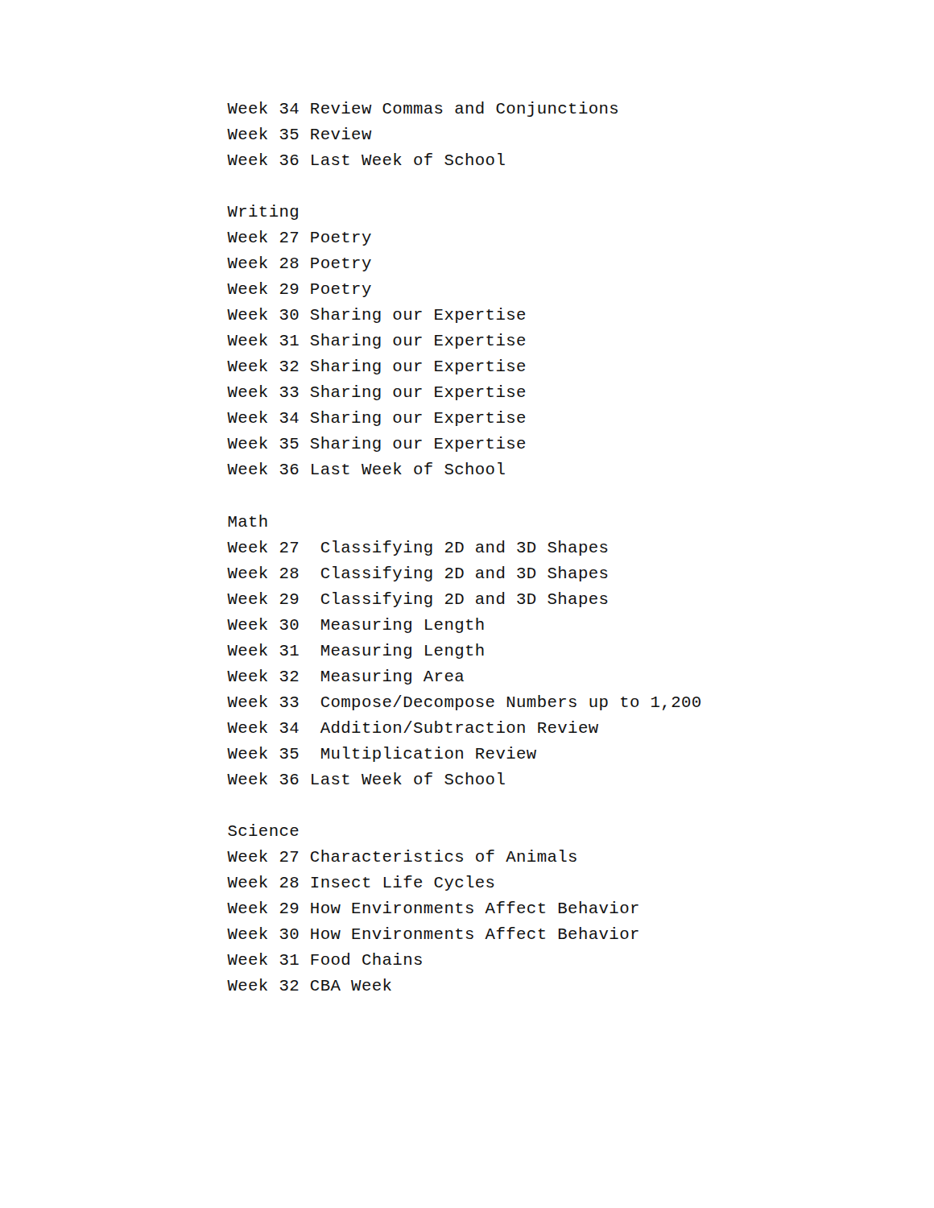Week 34 Review Commas and Conjunctions
Week 35 Review
Week 36 Last Week of School
Writing
Week 27 Poetry
Week 28 Poetry
Week 29 Poetry
Week 30 Sharing our Expertise
Week 31 Sharing our Expertise
Week 32 Sharing our Expertise
Week 33 Sharing our Expertise
Week 34 Sharing our Expertise
Week 35 Sharing our Expertise
Week 36 Last Week of School
Math
Week 27 Classifying 2D and 3D Shapes
Week 28 Classifying 2D and 3D Shapes
Week 29 Classifying 2D and 3D Shapes
Week 30 Measuring Length
Week 31 Measuring Length
Week 32 Measuring Area
Week 33 Compose/Decompose Numbers up to 1,200
Week 34 Addition/Subtraction Review
Week 35 Multiplication Review
Week 36 Last Week of School
Science
Week 27 Characteristics of Animals
Week 28 Insect Life Cycles
Week 29 How Environments Affect Behavior
Week 30 How Environments Affect Behavior
Week 31 Food Chains
Week 32 CBA Week